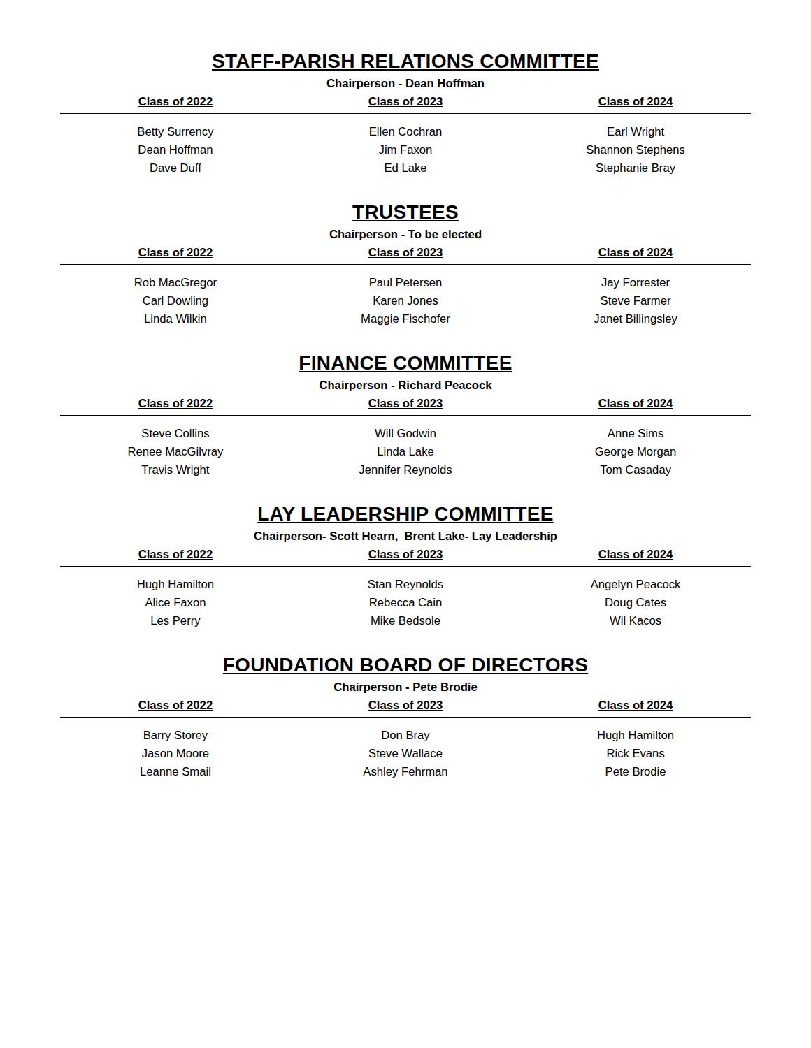STAFF-PARISH RELATIONS COMMITTEE
Chairperson - Dean Hoffman
| Class of 2022 | Class of 2023 | Class of 2024 |
| --- | --- | --- |
| Betty Surrency | Ellen Cochran | Earl Wright |
| Dean Hoffman | Jim Faxon | Shannon Stephens |
| Dave Duff | Ed Lake | Stephanie Bray |
TRUSTEES
Chairperson - To be elected
| Class of 2022 | Class of 2023 | Class of 2024 |
| --- | --- | --- |
| Rob MacGregor | Paul Petersen | Jay Forrester |
| Carl Dowling | Karen Jones | Steve Farmer |
| Linda Wilkin | Maggie Fischofer | Janet Billingsley |
FINANCE COMMITTEE
Chairperson - Richard Peacock
| Class of 2022 | Class of 2023 | Class of 2024 |
| --- | --- | --- |
| Steve Collins | Will Godwin | Anne Sims |
| Renee MacGilvray | Linda Lake | George Morgan |
| Travis Wright | Jennifer Reynolds | Tom Casaday |
LAY LEADERSHIP COMMITTEE
Chairperson- Scott Hearn, Brent Lake- Lay Leadership
| Class of 2022 | Class of 2023 | Class of 2024 |
| --- | --- | --- |
| Hugh Hamilton | Stan Reynolds | Angelyn Peacock |
| Alice Faxon | Rebecca Cain | Doug Cates |
| Les Perry | Mike Bedsole | Wil Kacos |
FOUNDATION BOARD OF DIRECTORS
Chairperson - Pete Brodie
| Class of 2022 | Class of 2023 | Class of 2024 |
| --- | --- | --- |
| Barry Storey | Don Bray | Hugh Hamilton |
| Jason Moore | Steve Wallace | Rick Evans |
| Leanne Smail | Ashley Fehrman | Pete Brodie |